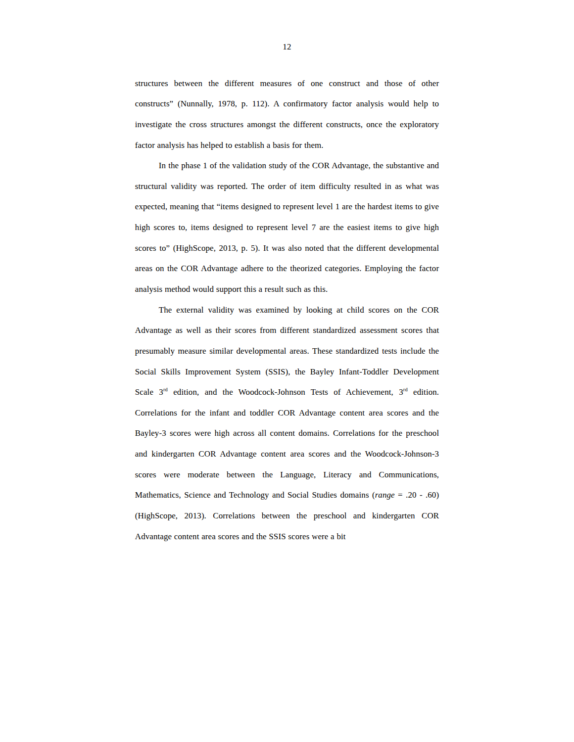12
structures between the different measures of one construct and those of other constructs” (Nunnally, 1978, p. 112). A confirmatory factor analysis would help to investigate the cross structures amongst the different constructs, once the exploratory factor analysis has helped to establish a basis for them.
In the phase 1 of the validation study of the COR Advantage, the substantive and structural validity was reported. The order of item difficulty resulted in as what was expected, meaning that “items designed to represent level 1 are the hardest items to give high scores to, items designed to represent level 7 are the easiest items to give high scores to” (HighScope, 2013, p. 5). It was also noted that the different developmental areas on the COR Advantage adhere to the theorized categories. Employing the factor analysis method would support this a result such as this.
The external validity was examined by looking at child scores on the COR Advantage as well as their scores from different standardized assessment scores that presumably measure similar developmental areas. These standardized tests include the Social Skills Improvement System (SSIS), the Bayley Infant-Toddler Development Scale 3rd edition, and the Woodcock-Johnson Tests of Achievement, 3rd edition. Correlations for the infant and toddler COR Advantage content area scores and the Bayley-3 scores were high across all content domains. Correlations for the preschool and kindergarten COR Advantage content area scores and the Woodcock-Johnson-3 scores were moderate between the Language, Literacy and Communications, Mathematics, Science and Technology and Social Studies domains (range = .20 - .60) (HighScope, 2013). Correlations between the preschool and kindergarten COR Advantage content area scores and the SSIS scores were a bit